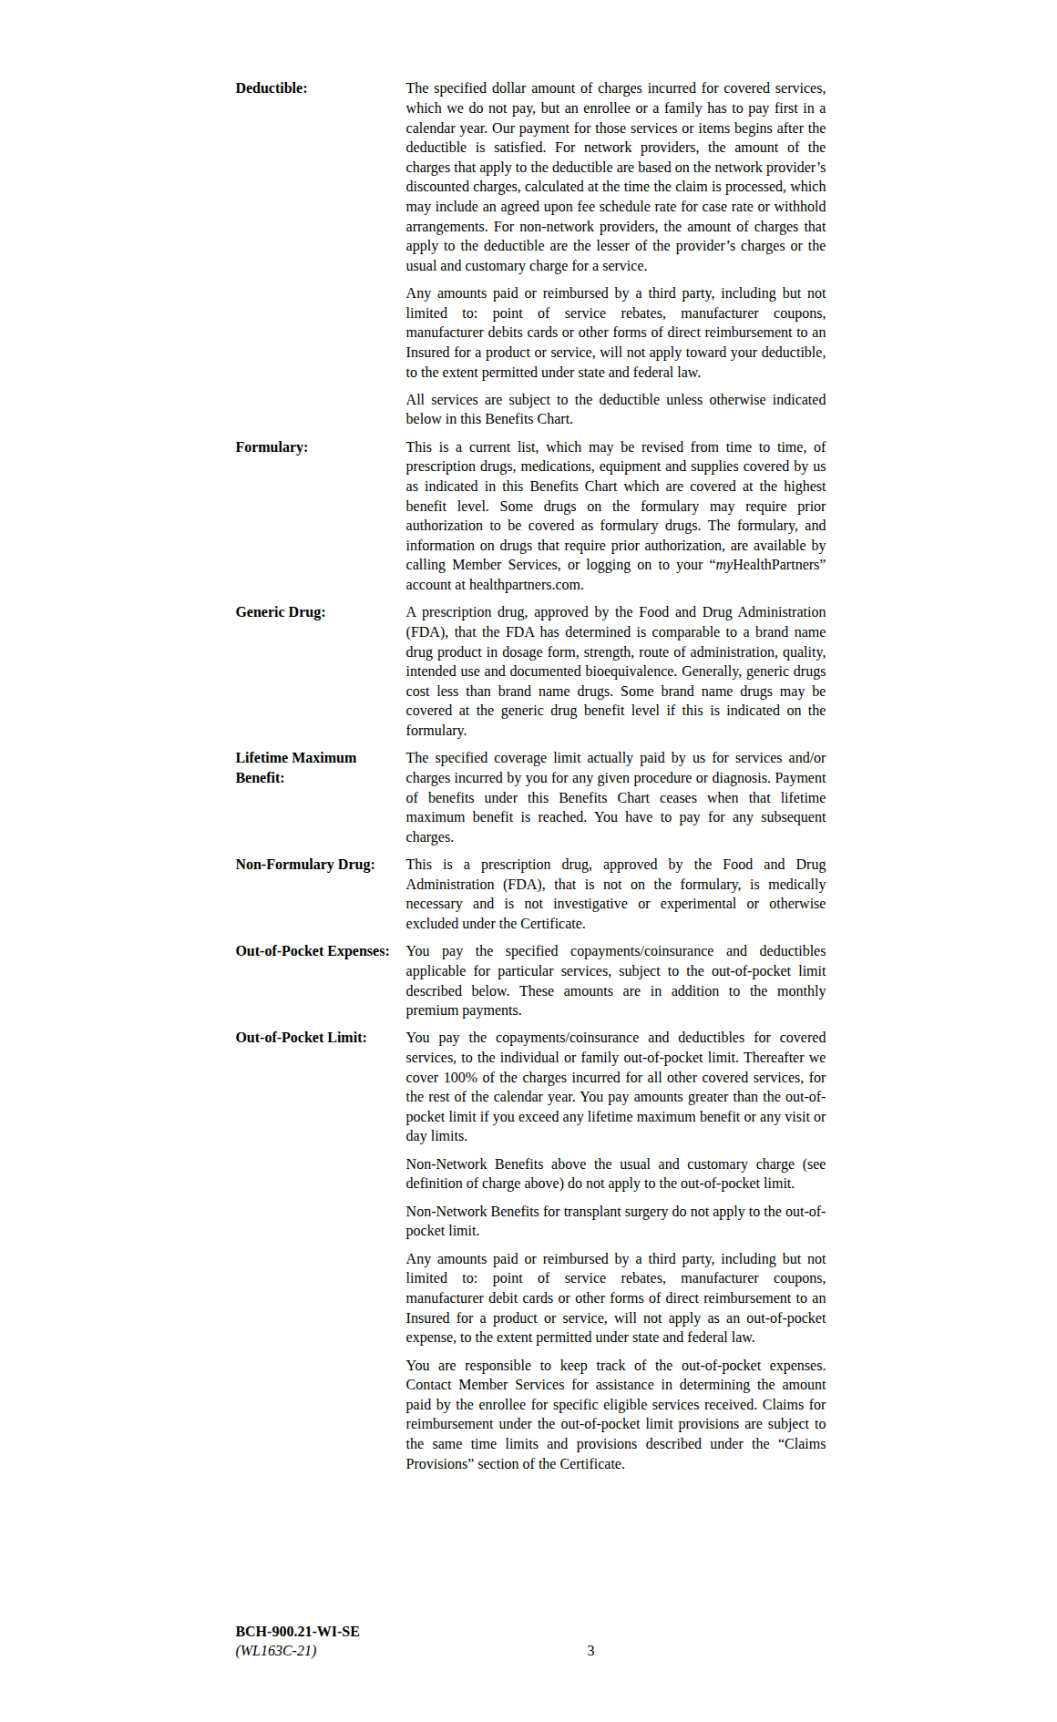| Deductible: | The specified dollar amount of charges incurred for covered services, which we do not pay, but an enrollee or a family has to pay first in a calendar year. Our payment for those services or items begins after the deductible is satisfied. For network providers, the amount of the charges that apply to the deductible are based on the network provider’s discounted charges, calculated at the time the claim is processed, which may include an agreed upon fee schedule rate for case rate or withhold arrangements. For non-network providers, the amount of charges that apply to the deductible are the lesser of the provider’s charges or the usual and customary charge for a service. Any amounts paid or reimbursed by a third party, including but not limited to: point of service rebates, manufacturer coupons, manufacturer debits cards or other forms of direct reimbursement to an Insured for a product or service, will not apply toward your deductible, to the extent permitted under state and federal law. All services are subject to the deductible unless otherwise indicated below in this Benefits Chart. |
| Formulary: | This is a current list, which may be revised from time to time, of prescription drugs, medications, equipment and supplies covered by us as indicated in this Benefits Chart which are covered at the highest benefit level. Some drugs on the formulary may require prior authorization to be covered as formulary drugs. The formulary, and information on drugs that require prior authorization, are available by calling Member Services, or logging on to your “ my HealthPartners” account at healthpartners.com. |
| Generic Drug: | A prescription drug, approved by the Food and Drug Administration (FDA), that the FDA has determined is comparable to a brand name drug product in dosage form, strength, route of administration, quality, intended use and documented bioequivalence. Generally, generic drugs cost less than brand name drugs. Some brand name drugs may be covered at the generic drug benefit level if this is indicated on the formulary. |
| Lifetime Maximum Benefit: | The specified coverage limit actually paid by us for services and/or charges incurred by you for any given procedure or diagnosis. Payment of benefits under this Benefits Chart ceases when that lifetime maximum benefit is reached. You have to pay for any subsequent charges. |
| Non-Formulary Drug: | This is a prescription drug, approved by the Food and Drug Administration (FDA), that is not on the formulary, is medically necessary and is not investigative or experimental or otherwise excluded under the Certificate. |
| Out-of-Pocket Expenses: | You pay the specified copayments/coinsurance and deductibles applicable for particular services, subject to the out-of-pocket limit described below. These amounts are in addition to the monthly premium payments. |
| Out-of-Pocket Limit: | You pay the copayments/coinsurance and deductibles for covered services, to the individual or family out-of-pocket limit. Thereafter we cover 100% of the charges incurred for all other covered services, for the rest of the calendar year. You pay amounts greater than the out-of-pocket limit if you exceed any lifetime maximum benefit or any visit or day limits. Non-Network Benefits above the usual and customary charge (see definition of charge above) do not apply to the out-of-pocket limit. Non-Network Benefits for transplant surgery do not apply to the out-of-pocket limit. Any amounts paid or reimbursed by a third party, including but not limited to: point of service rebates, manufacturer coupons, manufacturer debit cards or other forms of direct reimbursement to an Insured for a product or service, will not apply as an out-of-pocket expense, to the extent permitted under state and federal law. You are responsible to keep track of the out-of-pocket expenses. Contact Member Services for assistance in determining the amount paid by the enrollee for specific eligible services received. Claims for reimbursement under the out-of-pocket limit provisions are subject to the same time limits and provisions described under the “Claims Provisions” section of the Certificate. |
BCH-900.21-WI-SE
(WL163C-21)
3